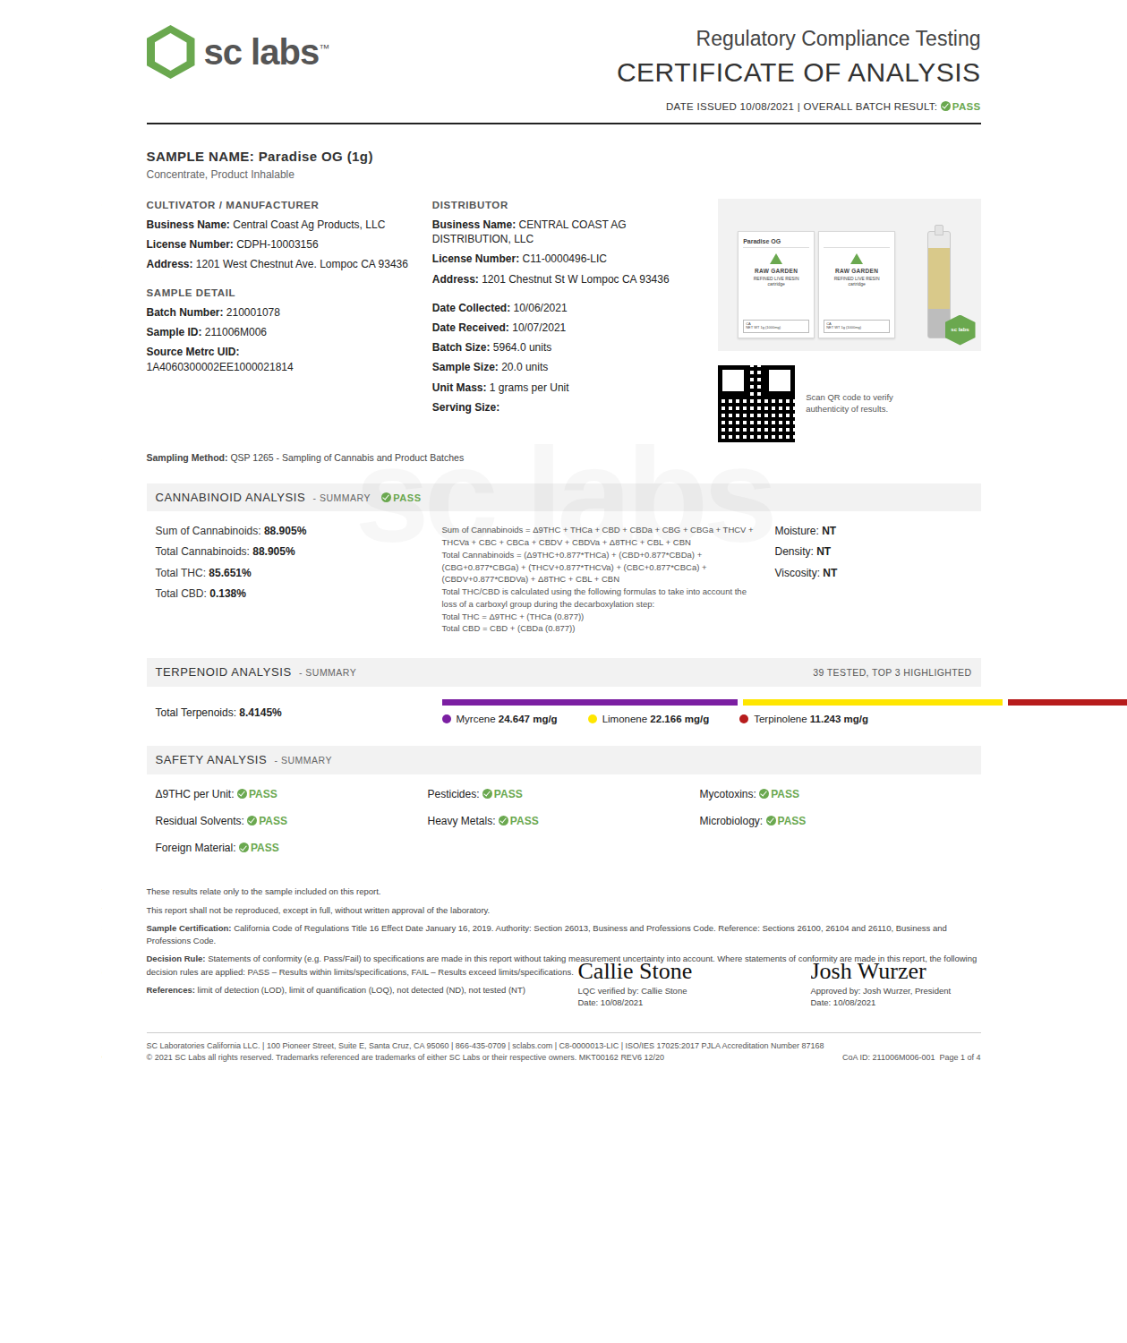sc labs
sc labs™
Regulatory Compliance Testing
CERTIFICATE OF ANALYSIS
DATE ISSUED 10/08/2021 | OVERALL BATCH RESULT: PASS
SAMPLE NAME: Paradise OG (1g)
Concentrate, Product Inhalable
Cultivator / Manufacturer
Business Name: Central Coast Ag Products, LLC
License Number: CDPH-10003156
Address: 1201 West Chestnut Ave. Lompoc CA 93436
Sample Detail
Batch Number: 210001078
Sample ID: 211006M006
Source Metrc UID:
1A4060300002EE1000021814
Distributor
Business Name: CENTRAL COAST AG DISTRIBUTION, LLC
License Number: C11-0000496-LIC
Address: 1201 Chestnut St W Lompoc CA 93436
Date Collected: 10/06/2021
Date Received: 10/07/2021
Batch Size: 5964.0 units
Sample Size: 20.0 units
Unit Mass: 1 grams per Unit
Serving Size:
Paradise OG
RAW GARDENREFINED LIVE RESIN cartridge
CA
NET WT 1g (1000mg)
RAW GARDENREFINED LIVE RESIN cartridge
CA
NET WT 1g (1000mg)
sc labs
Scan QR code to verify authenticity of results.
Sampling Method: QSP 1265 - Sampling of Cannabis and Product Batches
CANNABINOID ANALYSIS - SUMMARY PASS
Sum of Cannabinoids: 88.905%
Total Cannabinoids: 88.905%
Total THC: 85.651%
Total CBD: 0.138%
Sum of Cannabinoids = Δ9THC + THCa + CBD + CBDa + CBG + CBGa + THCV + THCVa + CBC + CBCa + CBDV + CBDVa + Δ8THC + CBL + CBN
Total Cannabinoids = (Δ9THC+0.877*THCa) + (CBD+0.877*CBDa) + (CBG+0.877*CBGa) + (THCV+0.877*THCVa) + (CBC+0.877*CBCa) + (CBDV+0.877*CBDVa) + Δ8THC + CBL + CBN
Total THC/CBD is calculated using the following formulas to take into account the loss of a carboxyl group during the decarboxylation step:
Total THC = Δ9THC + (THCa (0.877))
Total CBD = CBD + (CBDa (0.877))
Moisture: NT
Density: NT
Viscosity: NT
TERPENOID ANALYSIS - SUMMARY
39 TESTED, TOP 3 HIGHLIGHTED
Total Terpenoids: 8.4145%
Myrcene 24.647 mg/g
Limonene 22.166 mg/g
Terpinolene 11.243 mg/g
SAFETY ANALYSIS - SUMMARY
Δ9THC per Unit: PASS
Pesticides: PASS
Mycotoxins: PASS
Residual Solvents: PASS
Heavy Metals: PASS
Microbiology: PASS
Foreign Material: PASS
These results relate only to the sample included on this report.
This report shall not be reproduced, except in full, without written approval of the laboratory.
Sample Certification: California Code of Regulations Title 16 Effect Date January 16, 2019. Authority: Section 26013, Business and Professions Code. Reference: Sections 26100, 26104 and 26110, Business and Professions Code.
Decision Rule: Statements of conformity (e.g. Pass/Fail) to specifications are made in this report without taking measurement uncertainty into account. Where statements of conformity are made in this report, the following decision rules are applied: PASS – Results within limits/specifications, FAIL – Results exceed limits/specifications.
References: limit of detection (LOD), limit of quantification (LOQ), not detected (ND), not tested (NT)
Callie Stone
LQC verified by: Callie Stone
Date: 10/08/2021
Josh Wurzer
Approved by: Josh Wurzer, President
Date: 10/08/2021
SC Laboratories California LLC. | 100 Pioneer Street, Suite E, Santa Cruz, CA 95060 | 866-435-0709 | sclabs.com | C8-0000013-LIC | ISO/IES 17025:2017 PJLA Accreditation Number 87168
© 2021 SC Labs all rights reserved. Trademarks referenced are trademarks of either SC Labs or their respective owners. MKT00162 REV6 12/20
CoA ID: 211006M006-001 Page 1 of 4